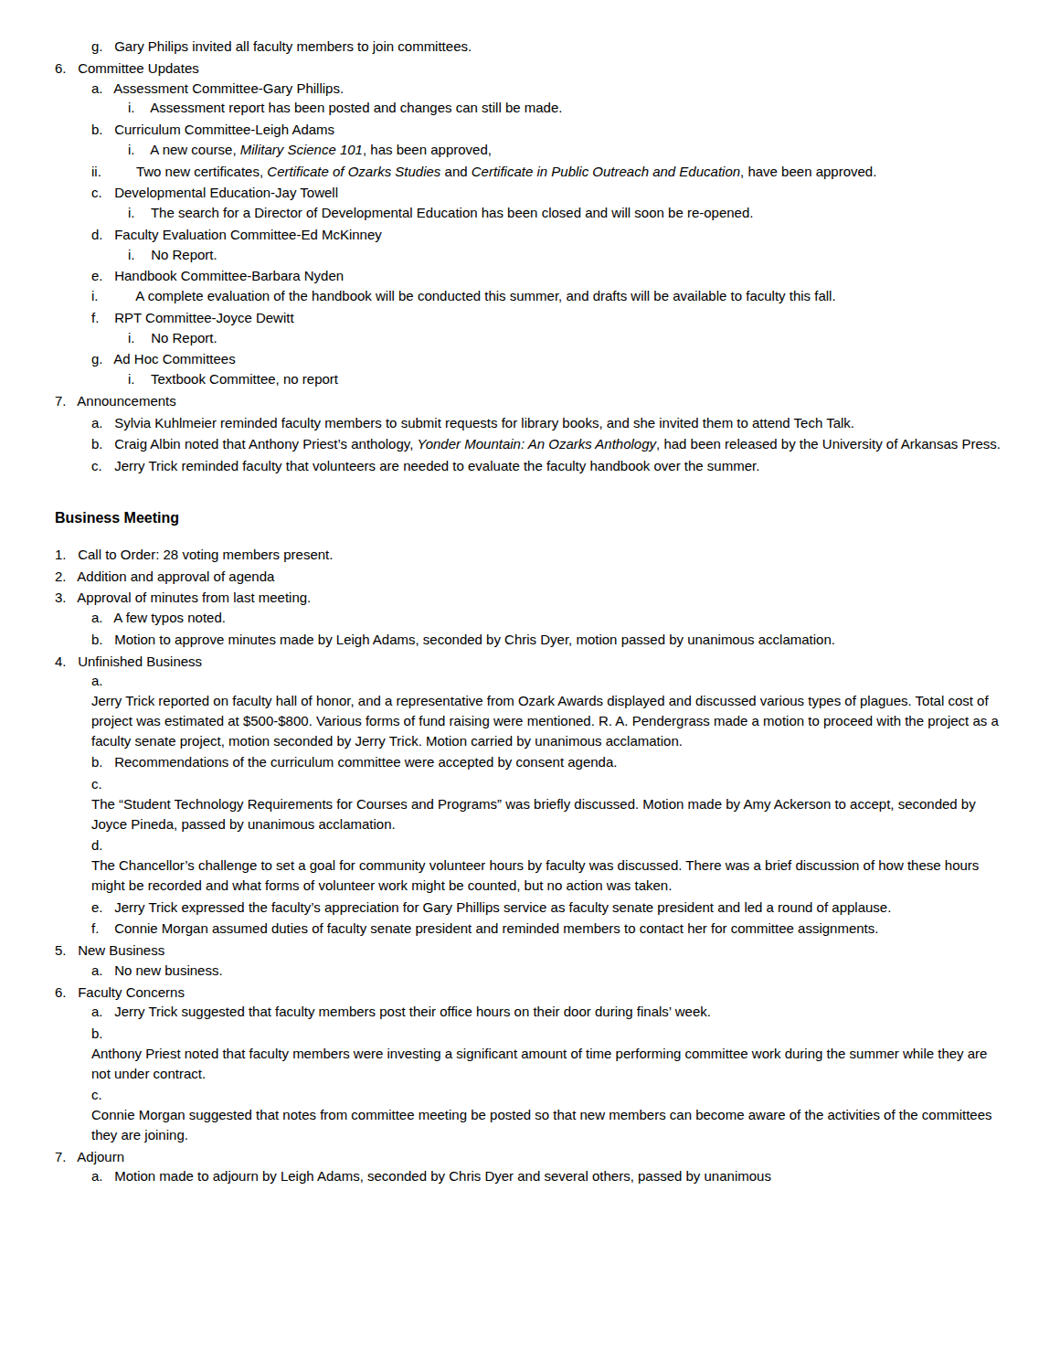g. Gary Philips invited all faculty members to join committees.
6. Committee Updates
a. Assessment Committee-Gary Phillips.
i. Assessment report has been posted and changes can still be made.
b. Curriculum Committee-Leigh Adams
i. A new course, Military Science 101, has been approved,
ii. Two new certificates, Certificate of Ozarks Studies and Certificate in Public Outreach and Education, have been approved.
c. Developmental Education-Jay Towell
i. The search for a Director of Developmental Education has been closed and will soon be re-opened.
d. Faculty Evaluation Committee-Ed McKinney
i. No Report.
e. Handbook Committee-Barbara Nyden
i. A complete evaluation of the handbook will be conducted this summer, and drafts will be available to faculty this fall.
f. RPT Committee-Joyce Dewitt
i. No Report.
g. Ad Hoc Committees
i. Textbook Committee, no report
7. Announcements
a. Sylvia Kuhlmeier reminded faculty members to submit requests for library books, and she invited them to attend Tech Talk.
b. Craig Albin noted that Anthony Priest’s anthology, Yonder Mountain: An Ozarks Anthology, had been released by the University of Arkansas Press.
c. Jerry Trick reminded faculty that volunteers are needed to evaluate the faculty handbook over the summer.
Business Meeting
1. Call to Order: 28 voting members present.
2. Addition and approval of agenda
3. Approval of minutes from last meeting.
a. A few typos noted.
b. Motion to approve minutes made by Leigh Adams, seconded by Chris Dyer, motion passed by unanimous acclamation.
4. Unfinished Business
a. Jerry Trick reported on faculty hall of honor, and a representative from Ozark Awards displayed and discussed various types of plagues. Total cost of project was estimated at $500-$800. Various forms of fund raising were mentioned. R. A. Pendergrass made a motion to proceed with the project as a faculty senate project, motion seconded by Jerry Trick. Motion carried by unanimous acclamation.
b. Recommendations of the curriculum committee were accepted by consent agenda.
c. The “Student Technology Requirements for Courses and Programs” was briefly discussed. Motion made by Amy Ackerson to accept, seconded by Joyce Pineda, passed by unanimous acclamation.
d. The Chancellor’s challenge to set a goal for community volunteer hours by faculty was discussed. There was a brief discussion of how these hours might be recorded and what forms of volunteer work might be counted, but no action was taken.
e. Jerry Trick expressed the faculty’s appreciation for Gary Phillips service as faculty senate president and led a round of applause.
f. Connie Morgan assumed duties of faculty senate president and reminded members to contact her for committee assignments.
5. New Business
a. No new business.
6. Faculty Concerns
a. Jerry Trick suggested that faculty members post their office hours on their door during finals’ week.
b. Anthony Priest noted that faculty members were investing a significant amount of time performing committee work during the summer while they are not under contract.
c. Connie Morgan suggested that notes from committee meeting be posted so that new members can become aware of the activities of the committees they are joining.
7. Adjourn
a. Motion made to adjourn by Leigh Adams, seconded by Chris Dyer and several others, passed by unanimous